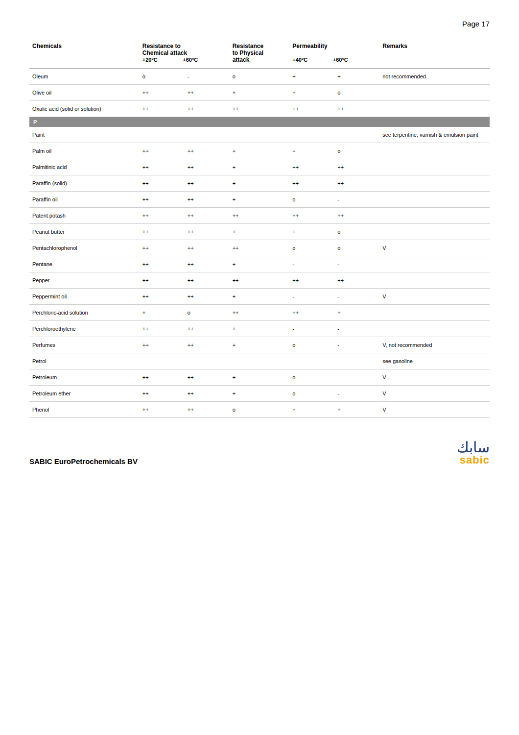Page 17
| Chemicals | Resistance to Chemical attack +20°C +60°C | Resistance to Physical attack | Permeability +40°C +60°C | Remarks |
| --- | --- | --- | --- | --- |
| Oleum | o | - | o | + | + | not recommended |
| Olive oil | ++ | ++ | + | + | o | |
| Oxalic acid (solid or solution) | ++ | ++ | ++ | ++ | ++ | |
| P |
| Paint | | | | | | see terpentine, varnish & emulsion paint |
| Palm oil | ++ | ++ | + | + | o | |
| Palmitinic acid | ++ | ++ | + | ++ | ++ | |
| Paraffin (solid) | ++ | ++ | + | ++ | ++ | |
| Paraffin oil | ++ | ++ | + | o | - | |
| Patent potash | ++ | ++ | ++ | ++ | ++ | |
| Peanut butter | ++ | ++ | + | + | o | |
| Pentachlorophenol | ++ | ++ | ++ | o | o | V |
| Pentane | ++ | ++ | + | - | - | |
| Pepper | ++ | ++ | ++ | ++ | ++ | |
| Peppermint oil | ++ | ++ | + | - | - | V |
| Perchloric-acid solution | + | o | ++ | ++ | + | |
| Perchloroethylene | ++ | ++ | + | - | - | |
| Perfumes | ++ | ++ | + | o | - | V, not recommended |
| Petrol | | | | | | see gasoline |
| Petroleum | ++ | ++ | + | o | - | V |
| Petroleum ether | ++ | ++ | + | o | - | V |
| Phenol | ++ | ++ | o | + | + | V |
SABIC EuroPetrochemicals BV
سابك
sabic